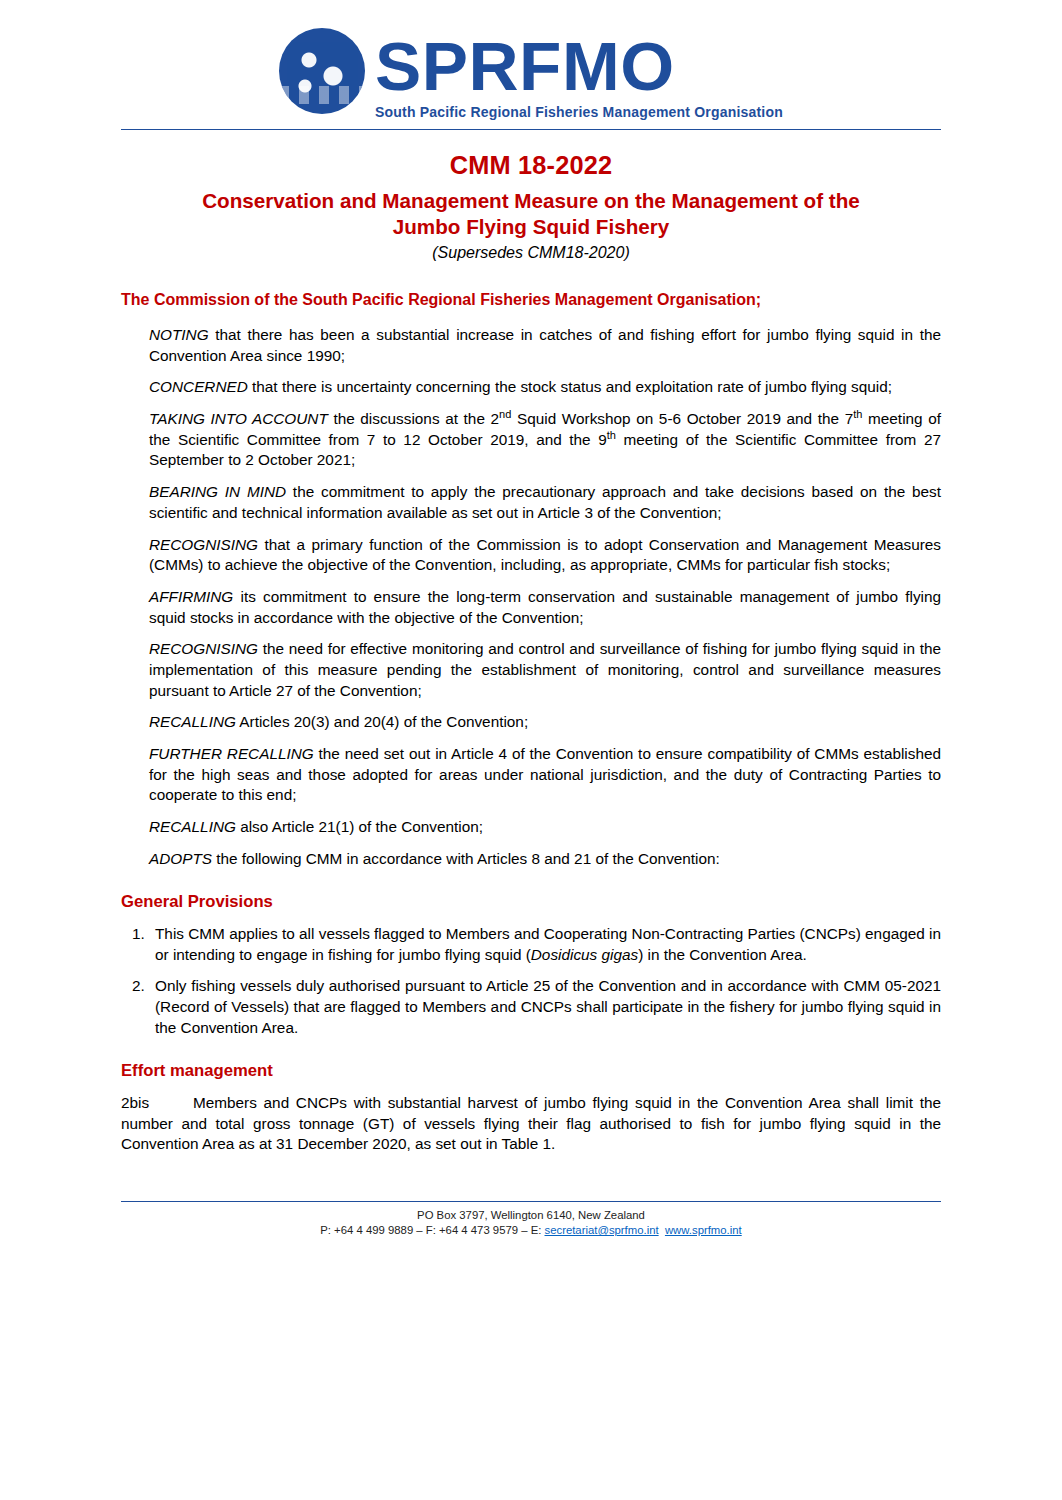SPRFMO South Pacific Regional Fisheries Management Organisation
CMM 18-2022
Conservation and Management Measure on the Management of the
Jumbo Flying Squid Fishery
(Supersedes CMM18-2020)
The Commission of the South Pacific Regional Fisheries Management Organisation;
NOTING that there has been a substantial increase in catches of and fishing effort for jumbo flying squid in the Convention Area since 1990;
CONCERNED that there is uncertainty concerning the stock status and exploitation rate of jumbo flying squid;
TAKING INTO ACCOUNT the discussions at the 2nd Squid Workshop on 5-6 October 2019 and the 7th meeting of the Scientific Committee from 7 to 12 October 2019, and the 9th meeting of the Scientific Committee from 27 September to 2 October 2021;
BEARING IN MIND the commitment to apply the precautionary approach and take decisions based on the best scientific and technical information available as set out in Article 3 of the Convention;
RECOGNISING that a primary function of the Commission is to adopt Conservation and Management Measures (CMMs) to achieve the objective of the Convention, including, as appropriate, CMMs for particular fish stocks;
AFFIRMING its commitment to ensure the long-term conservation and sustainable management of jumbo flying squid stocks in accordance with the objective of the Convention;
RECOGNISING the need for effective monitoring and control and surveillance of fishing for jumbo flying squid in the implementation of this measure pending the establishment of monitoring, control and surveillance measures pursuant to Article 27 of the Convention;
RECALLING Articles 20(3) and 20(4) of the Convention;
FURTHER RECALLING the need set out in Article 4 of the Convention to ensure compatibility of CMMs established for the high seas and those adopted for areas under national jurisdiction, and the duty of Contracting Parties to cooperate to this end;
RECALLING also Article 21(1) of the Convention;
ADOPTS the following CMM in accordance with Articles 8 and 21 of the Convention:
General Provisions
This CMM applies to all vessels flagged to Members and Cooperating Non-Contracting Parties (CNCPs) engaged in or intending to engage in fishing for jumbo flying squid (Dosidicus gigas) in the Convention Area.
Only fishing vessels duly authorised pursuant to Article 25 of the Convention and in accordance with CMM 05-2021 (Record of Vessels) that are flagged to Members and CNCPs shall participate in the fishery for jumbo flying squid in the Convention Area.
Effort management
2bis Members and CNCPs with substantial harvest of jumbo flying squid in the Convention Area shall limit the number and total gross tonnage (GT) of vessels flying their flag authorised to fish for jumbo flying squid in the Convention Area as at 31 December 2020, as set out in Table 1.
PO Box 3797, Wellington 6140, New Zealand
P: +64 4 499 9889 – F: +64 4 473 9579 – E: secretariat@sprfmo.int www.sprfmo.int